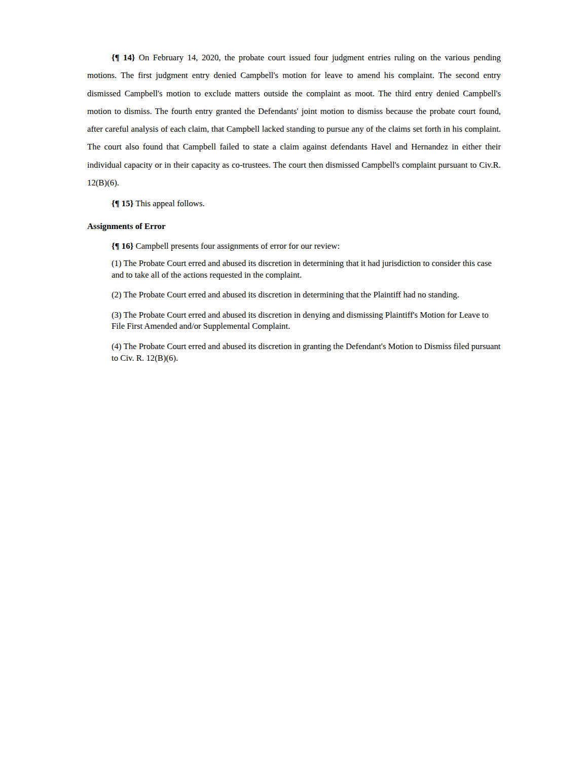{¶ 14} On February 14, 2020, the probate court issued four judgment entries ruling on the various pending motions. The first judgment entry denied Campbell's motion for leave to amend his complaint. The second entry dismissed Campbell's motion to exclude matters outside the complaint as moot. The third entry denied Campbell's motion to dismiss. The fourth entry granted the Defendants' joint motion to dismiss because the probate court found, after careful analysis of each claim, that Campbell lacked standing to pursue any of the claims set forth in his complaint. The court also found that Campbell failed to state a claim against defendants Havel and Hernandez in either their individual capacity or in their capacity as co-trustees. The court then dismissed Campbell's complaint pursuant to Civ.R. 12(B)(6).
{¶ 15} This appeal follows.
Assignments of Error
{¶ 16} Campbell presents four assignments of error for our review:
(1) The Probate Court erred and abused its discretion in determining that it had jurisdiction to consider this case and to take all of the actions requested in the complaint.
(2) The Probate Court erred and abused its discretion in determining that the Plaintiff had no standing.
(3) The Probate Court erred and abused its discretion in denying and dismissing Plaintiff's Motion for Leave to File First Amended and/or Supplemental Complaint.
(4) The Probate Court erred and abused its discretion in granting the Defendant's Motion to Dismiss filed pursuant to Civ. R. 12(B)(6).